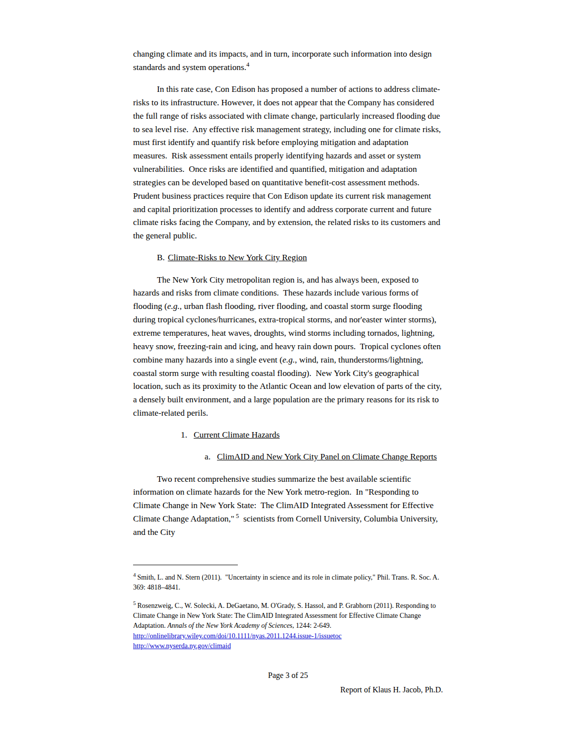changing climate and its impacts, and in turn, incorporate such information into design standards and system operations.4
In this rate case, Con Edison has proposed a number of actions to address climate-risks to its infrastructure. However, it does not appear that the Company has considered the full range of risks associated with climate change, particularly increased flooding due to sea level rise. Any effective risk management strategy, including one for climate risks, must first identify and quantify risk before employing mitigation and adaptation measures. Risk assessment entails properly identifying hazards and asset or system vulnerabilities. Once risks are identified and quantified, mitigation and adaptation strategies can be developed based on quantitative benefit-cost assessment methods. Prudent business practices require that Con Edison update its current risk management and capital prioritization processes to identify and address corporate current and future climate risks facing the Company, and by extension, the related risks to its customers and the general public.
B. Climate-Risks to New York City Region
The New York City metropolitan region is, and has always been, exposed to hazards and risks from climate conditions. These hazards include various forms of flooding (e.g., urban flash flooding, river flooding, and coastal storm surge flooding during tropical cyclones/hurricanes, extra-tropical storms, and nor'easter winter storms), extreme temperatures, heat waves, droughts, wind storms including tornados, lightning, heavy snow, freezing-rain and icing, and heavy rain down pours. Tropical cyclones often combine many hazards into a single event (e.g., wind, rain, thunderstorms/lightning, coastal storm surge with resulting coastal flooding). New York City's geographical location, such as its proximity to the Atlantic Ocean and low elevation of parts of the city, a densely built environment, and a large population are the primary reasons for its risk to climate-related perils.
1. Current Climate Hazards
a. ClimAID and New York City Panel on Climate Change Reports
Two recent comprehensive studies summarize the best available scientific information on climate hazards for the New York metro-region. In "Responding to Climate Change in New York State: The ClimAID Integrated Assessment for Effective Climate Change Adaptation," 5 scientists from Cornell University, Columbia University, and the City
4 Smith, L. and N. Stern (2011). "Uncertainty in science and its role in climate policy," Phil. Trans. R. Soc. A. 369: 4818–4841.
5 Rosenzweig, C., W. Solecki, A. DeGaetano, M. O'Grady, S. Hassol, and P. Grabhorn (2011). Responding to Climate Change in New York State: The ClimAID Integrated Assessment for Effective Climate Change Adaptation. Annals of the New York Academy of Sciences, 1244: 2-649.
http://onlinelibrary.wiley.com/doi/10.1111/nyas.2011.1244.issue-1/issuetoc
http://www.nyserda.ny.gov/climaid
Page 3 of 25
Report of Klaus H. Jacob, Ph.D.